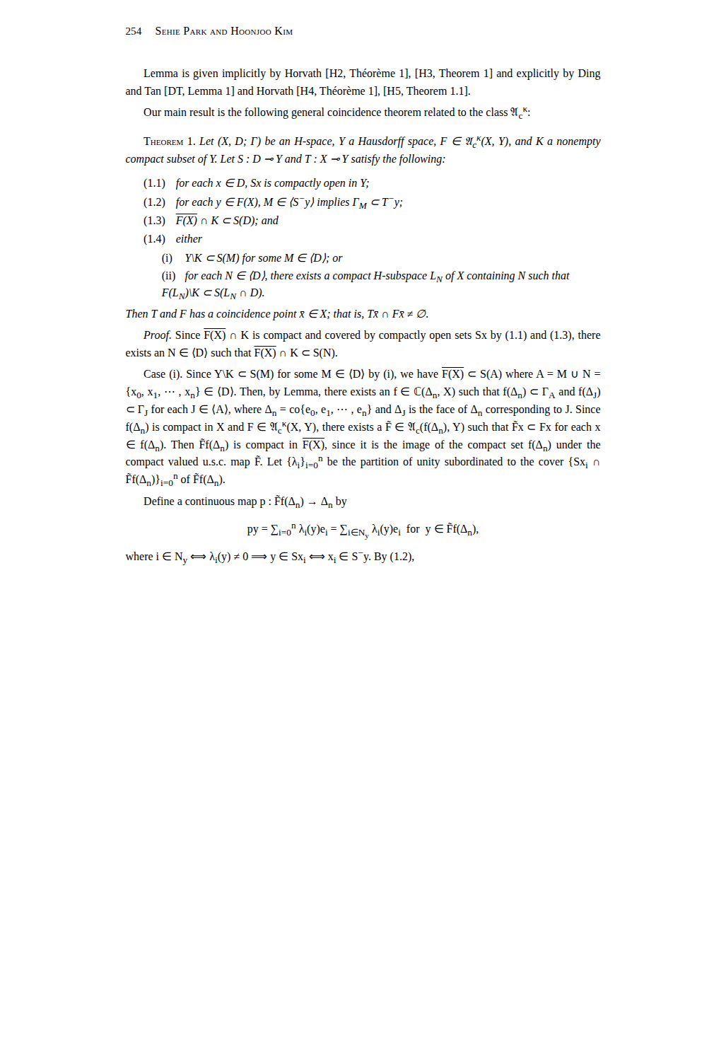254 Sehie Park and Hoonjoo Kim
Lemma is given implicitly by Horvath [H2, Théorème 1], [H3, Theorem 1] and explicitly by Ding and Tan [DT, Lemma 1] and Horvath [H4, Théorème 1], [H5, Theorem 1.1].
Our main result is the following general coincidence theorem related to the class 𝔄cκ:
Theorem 1. Let (X, D; Γ) be an H-space, Y a Hausdorff space, F ∈ 𝔄cκ(X, Y), and K a nonempty compact subset of Y. Let S : D ⊸ Y and T : X ⊸ Y satisfy the following:
(1.1) for each x ∈ D, Sx is compactly open in Y;
(1.2) for each y ∈ F(X), M ∈ ⟨S−y⟩ implies ΓM ⊂ T−y;
(1.3) F(X) ∩ K ⊂ S(D); and
(1.4) either
(i) Y\K ⊂ S(M) for some M ∈ ⟨D⟩; or
(ii) for each N ∈ ⟨D⟩, there exists a compact H-subspace LN of X containing N such that F(LN)\K ⊂ S(LN ∩ D).
Then T and F has a coincidence point x̄ ∈ X; that is, Tx̄ ∩ Fx̄ ≠ ∅.
Proof. Since F(X) ∩ K is compact and covered by compactly open sets Sx by (1.1) and (1.3), there exists an N ∈ ⟨D⟩ such that F(X) ∩ K ⊂ S(N).
Case (i). Since Y\K ⊂ S(M) for some M ∈ ⟨D⟩ by (i), we have F(X) ⊂ S(A) where A = M ∪ N = {x0, x1, ⋯ , xn} ∈ ⟨D⟩. Then, by Lemma, there exists an f ∈ ℂ(Δn, X) such that f(Δn) ⊂ ΓA and f(ΔJ) ⊂ ΓJ for each J ∈ ⟨A⟩, where Δn = co{e0, e1, ⋯ , en} and ΔJ is the face of Δn corresponding to J. Since f(Δn) is compact in X and F ∈ 𝔄cκ(X, Y), there exists a F̃ ∈ 𝔄c(f(Δn), Y) such that F̃x ⊂ Fx for each x ∈ f(Δn). Then F̃f(Δn) is compact in F(X), since it is the image of the compact set f(Δn) under the compact valued u.s.c. map F̃. Let {λi}i=0n be the partition of unity subordinated to the cover {Sxi ∩ F̃f(Δn)}i=0n of F̃f(Δn).
Define a continuous map p : F̃f(Δn) → Δn by
py = ∑i=0n λi(y)ei = ∑i∈Ny λi(y)ei for y ∈ F̃f(Δn),
where i ∈ Ny ⟺ λi(y) ≠ 0 ⟹ y ∈ Sxi ⟺ xi ∈ S−y. By (1.2),